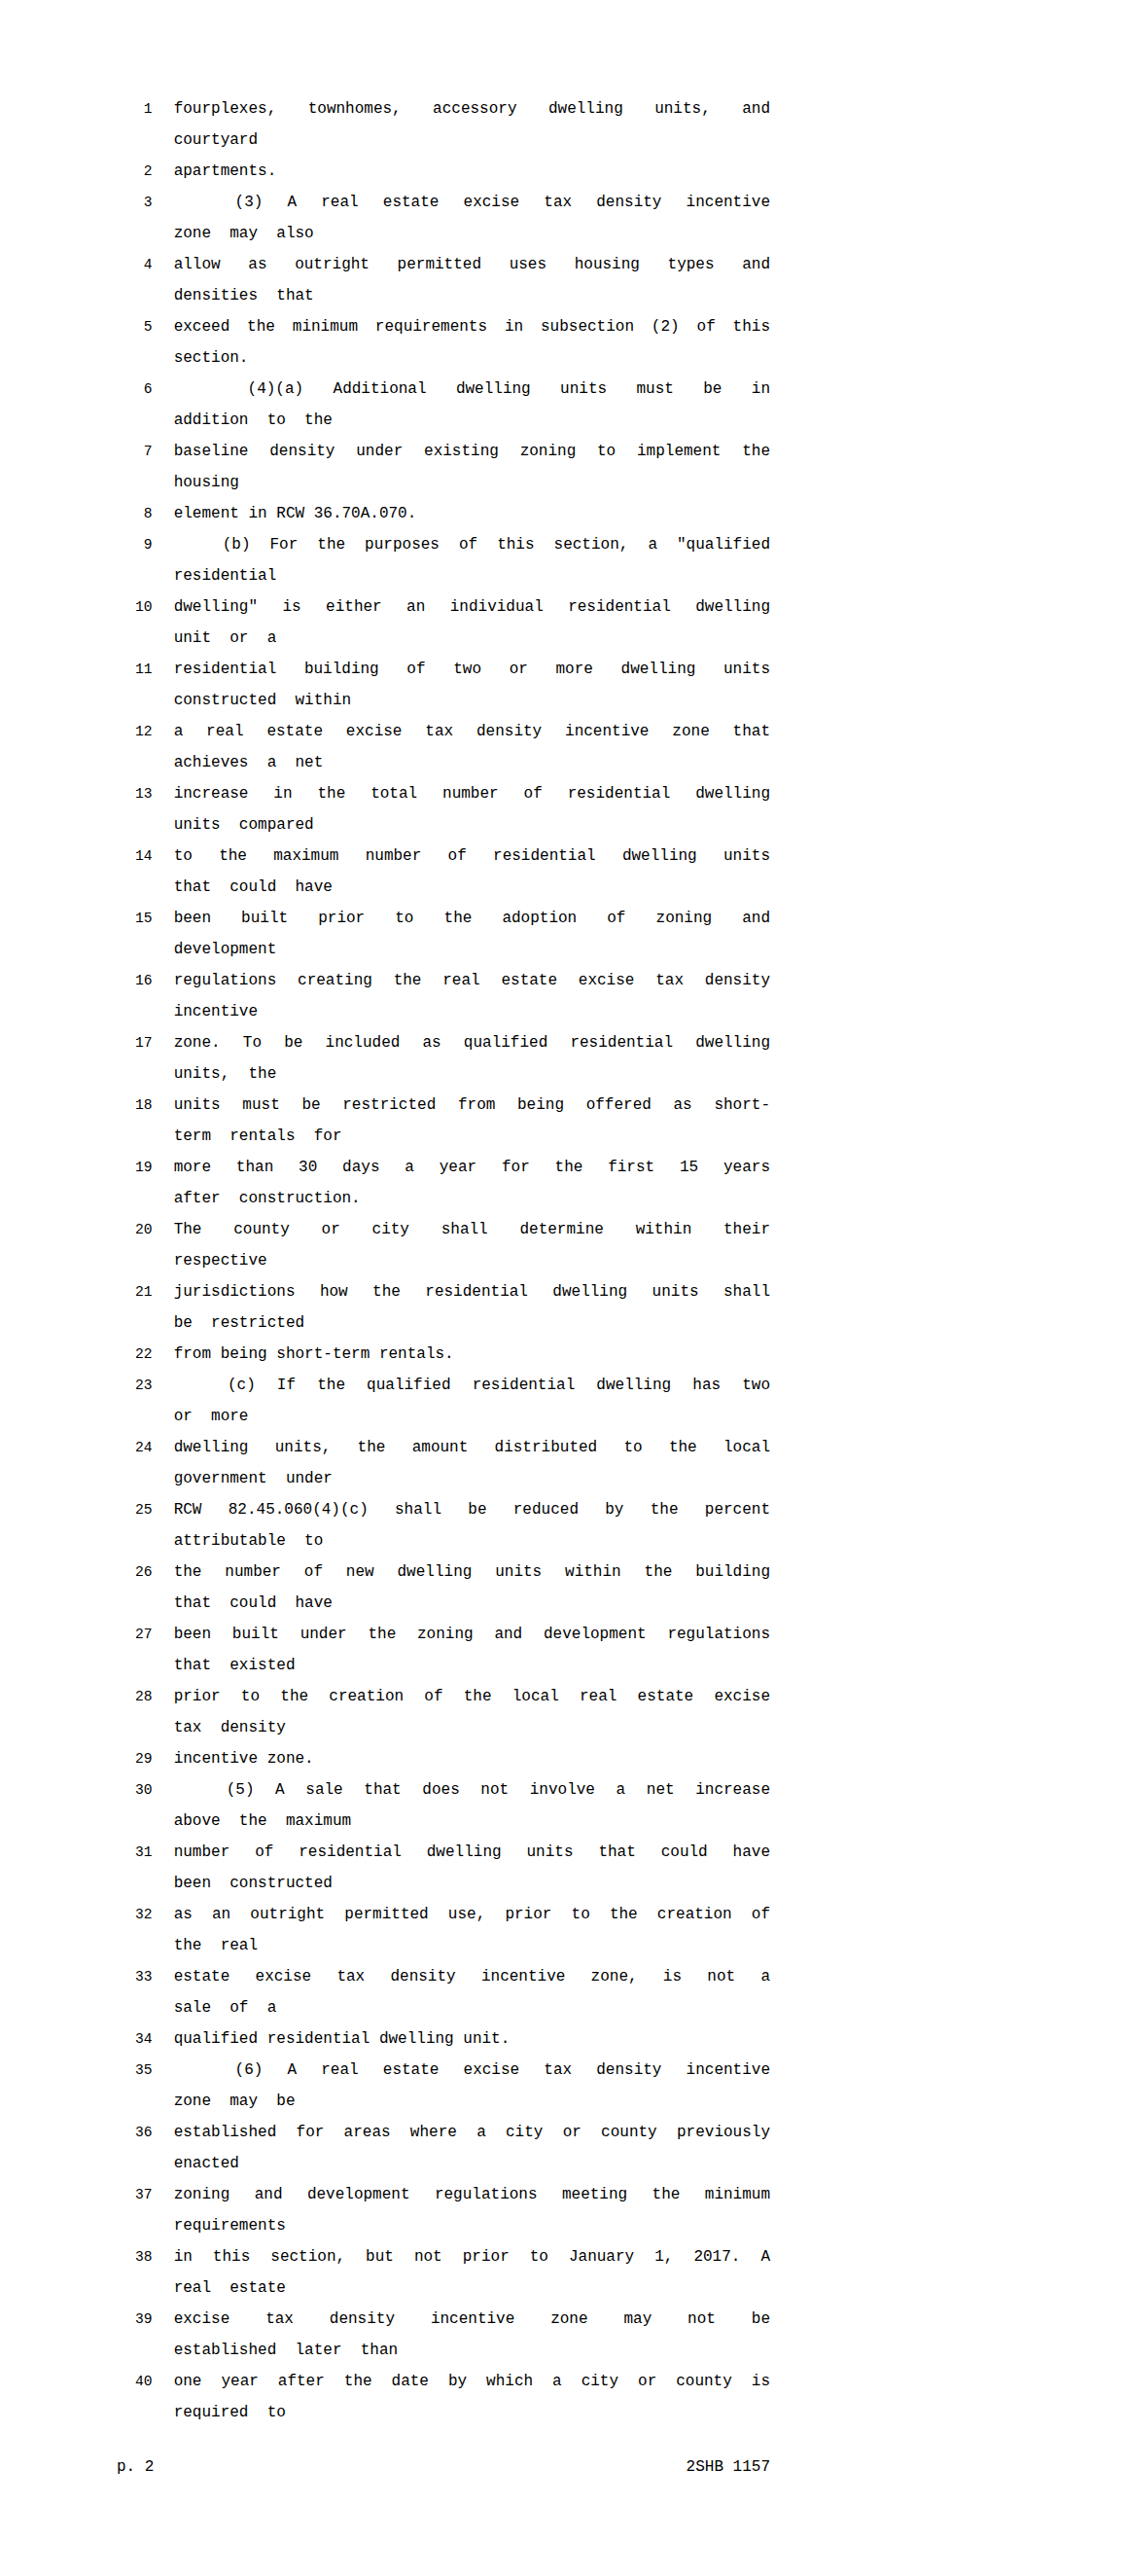1 fourplexes, townhomes, accessory dwelling units, and courtyard
2 apartments.
3 (3) A real estate excise tax density incentive zone may also
4 allow as outright permitted uses housing types and densities that
5 exceed the minimum requirements in subsection (2) of this section.
6 (4)(a) Additional dwelling units must be in addition to the
7 baseline density under existing zoning to implement the housing
8 element in RCW 36.70A.070.
9 (b) For the purposes of this section, a "qualified residential
10 dwelling" is either an individual residential dwelling unit or a
11 residential building of two or more dwelling units constructed within
12 a real estate excise tax density incentive zone that achieves a net
13 increase in the total number of residential dwelling units compared
14 to the maximum number of residential dwelling units that could have
15 been built prior to the adoption of zoning and development
16 regulations creating the real estate excise tax density incentive
17 zone. To be included as qualified residential dwelling units, the
18 units must be restricted from being offered as short-term rentals for
19 more than 30 days a year for the first 15 years after construction.
20 The county or city shall determine within their respective
21 jurisdictions how the residential dwelling units shall be restricted
22 from being short-term rentals.
23 (c) If the qualified residential dwelling has two or more
24 dwelling units, the amount distributed to the local government under
25 RCW 82.45.060(4)(c) shall be reduced by the percent attributable to
26 the number of new dwelling units within the building that could have
27 been built under the zoning and development regulations that existed
28 prior to the creation of the local real estate excise tax density
29 incentive zone.
30 (5) A sale that does not involve a net increase above the maximum
31 number of residential dwelling units that could have been constructed
32 as an outright permitted use, prior to the creation of the real
33 estate excise tax density incentive zone, is not a sale of a
34 qualified residential dwelling unit.
35 (6) A real estate excise tax density incentive zone may be
36 established for areas where a city or county previously enacted
37 zoning and development regulations meeting the minimum requirements
38 in this section, but not prior to January 1, 2017. A real estate
39 excise tax density incentive zone may not be established later than
40 one year after the date by which a city or county is required to
p. 2 2SHB 1157